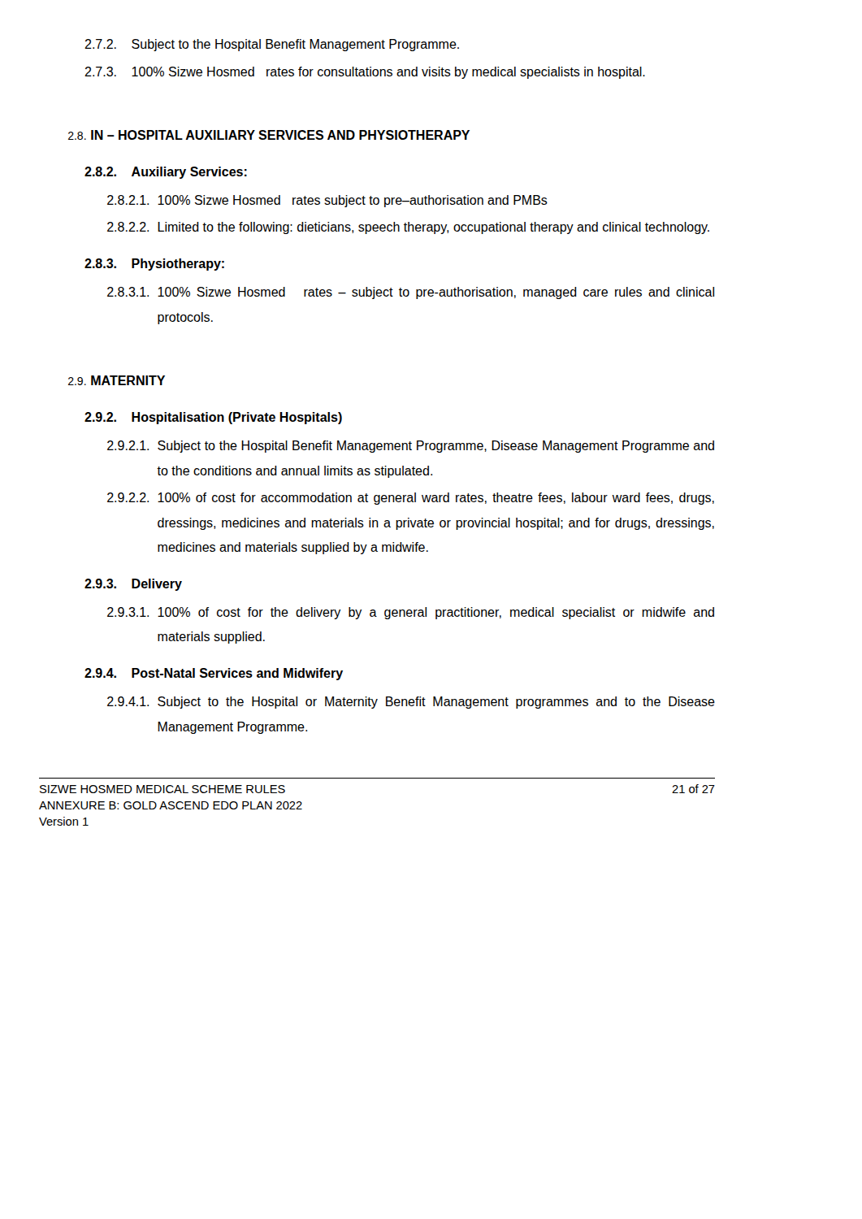2.7.2. Subject to the Hospital Benefit Management Programme.
2.7.3. 100% Sizwe Hosmed rates for consultations and visits by medical specialists in hospital.
2.8. IN – HOSPITAL AUXILIARY SERVICES AND PHYSIOTHERAPY
2.8.2. Auxiliary Services:
2.8.2.1. 100% Sizwe Hosmed rates subject to pre–authorisation and PMBs
2.8.2.2. Limited to the following: dieticians, speech therapy, occupational therapy and clinical technology.
2.8.3. Physiotherapy:
2.8.3.1. 100% Sizwe Hosmed rates – subject to pre-authorisation, managed care rules and clinical protocols.
2.9. MATERNITY
2.9.2. Hospitalisation (Private Hospitals)
2.9.2.1. Subject to the Hospital Benefit Management Programme, Disease Management Programme and to the conditions and annual limits as stipulated.
2.9.2.2. 100% of cost for accommodation at general ward rates, theatre fees, labour ward fees, drugs, dressings, medicines and materials in a private or provincial hospital; and for drugs, dressings, medicines and materials supplied by a midwife.
2.9.3. Delivery
2.9.3.1. 100% of cost for the delivery by a general practitioner, medical specialist or midwife and materials supplied.
2.9.4. Post-Natal Services and Midwifery
2.9.4.1. Subject to the Hospital or Maternity Benefit Management programmes and to the Disease Management Programme.
SIZWE HOSMED MEDICAL SCHEME RULES
ANNEXURE B: GOLD ASCEND EDO PLAN 2022
Version 1
21 of 27